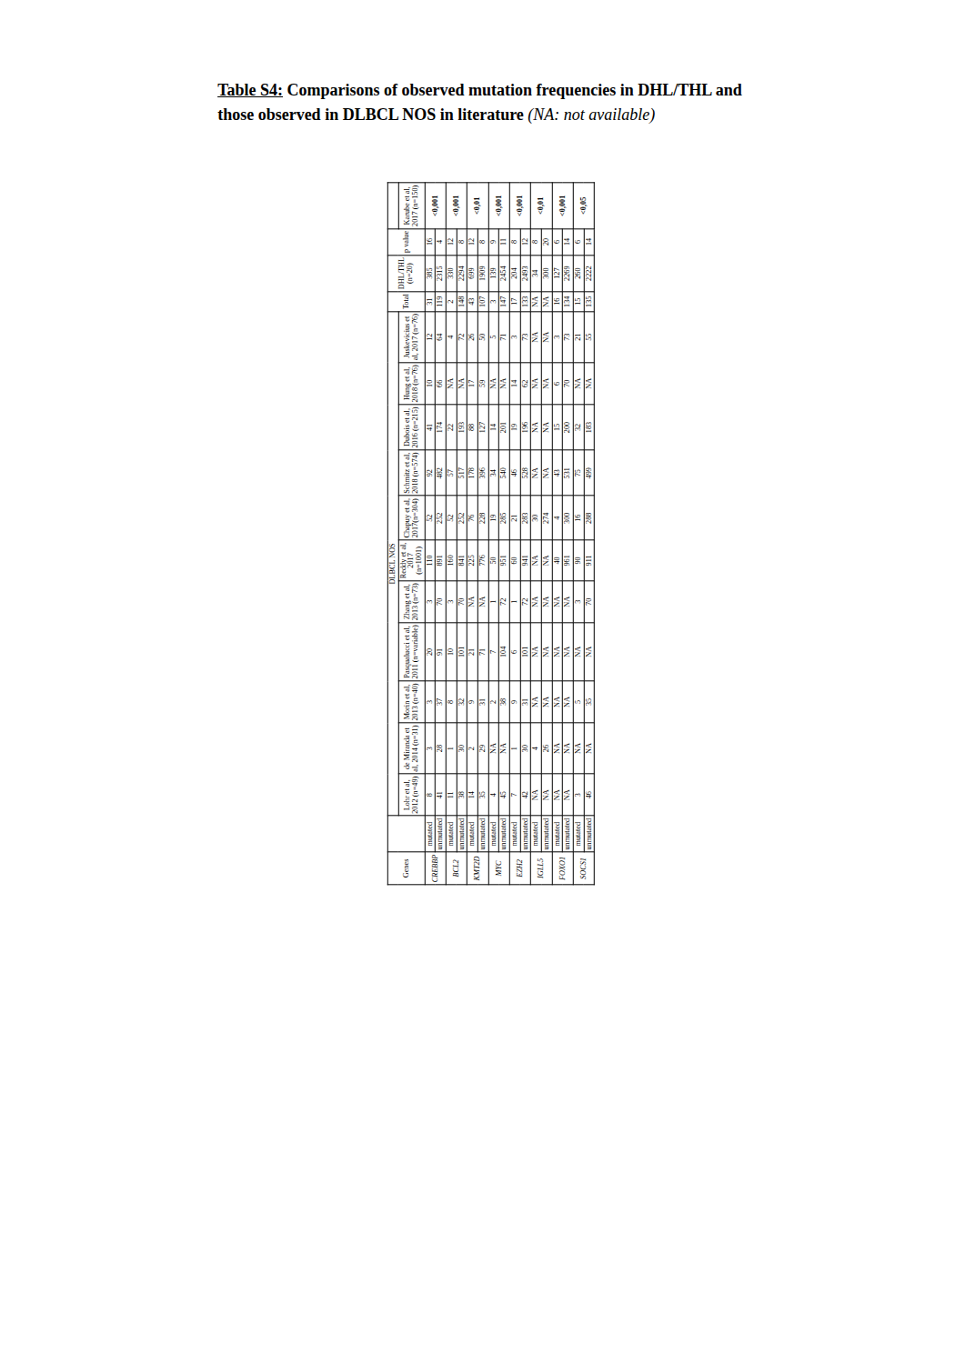Table S4: Comparisons of observed mutation frequencies in DHL/THL and those observed in DLBCL NOS in literature (NA: not available)
| Genes | | DLBCL NOS | Total | DHL/THL (n=20) | p value |
| --- | --- | --- | --- | --- | --- |
| Lohr et al, 2012 (n=49) | de Miranda et al, 2014 (n=31) | Morin et al, 2013 (n=40) | Pasqualucci et al, 2011 (n=variable) | Zhang et al, 2013 (n=73) | Reddy et al, 2017 (n=1001) | Chapuy et al, 2017(n=304) | Schmitz et al, 2018 (n=574) | Dubois et al, 2016 (n=215) | Hung et al, 2018 (n=76) | Juskevicius et al, 2017 (n=76) | Karube et al, 2017 (n=150) |
| CREBBP | mutated | 8 | 3 | 3 | 20 | 3 | 110 | 52 | 92 | 41 | 10 | 12 | 31 | 385 | 16 | <0,001 |
| unmutated | 41 | 28 | 37 | 91 | 70 | 891 | 252 | 482 | 174 | 66 | 64 | 119 | 2315 | 4 |
| BCL2 | mutated | 11 | 1 | 8 | 10 | 3 | 160 | 52 | 57 | 22 | NA | 4 | 2 | 330 | 12 | <0,001 |
| unmutated | 38 | 30 | 32 | 101 | 70 | 841 | 252 | 517 | 193 | NA | 72 | 148 | 2294 | 8 |
| KMT2D | mutated | 14 | 2 | 9 | 21 | NA | 225 | 76 | 178 | 88 | 17 | 26 | 43 | 699 | 12 | <0,01 |
| unmutated | 35 | 29 | 31 | 71 | NA | 776 | 228 | 396 | 127 | 59 | 50 | 107 | 1909 | 8 |
| MYC | mutated | 4 | NA | 2 | 7 | 1 | 50 | 19 | 34 | 14 | NA | 5 | 3 | 139 | 9 | <0,001 |
| unmutated | 45 | NA | 38 | 104 | 72 | 951 | 285 | 540 | 201 | NA | 71 | 147 | 2454 | 11 |
| EZH2 | mutated | 7 | 1 | 9 | 6 | 1 | 60 | 21 | 46 | 19 | 14 | 3 | 17 | 204 | 8 | <0,001 |
| unmutated | 42 | 30 | 31 | 101 | 72 | 941 | 283 | 528 | 196 | 62 | 73 | 133 | 2493 | 12 |
| IGLL5 | mutated | NA | 4 | NA | NA | NA | NA | 30 | NA | NA | NA | NA | NA | 34 | 8 | <0,01 |
| unmutated | NA | 26 | NA | NA | NA | NA | 274 | NA | NA | NA | NA | NA | 300 | 20 |
| FOXO1 | mutated | NA | NA | NA | NA | NA | 40 | 4 | 43 | 15 | 6 | 3 | 16 | 127 | 6 | <0,001 |
| unmutated | NA | NA | NA | NA | NA | 961 | 300 | 531 | 200 | 70 | 73 | 134 | 2269 | 14 |
| SOCS1 | mutated | 3 | NA | 5 | NA | 3 | 90 | 16 | 75 | 32 | NA | 21 | 15 | 260 | 6 | <0,05 |
| unmutated | 46 | NA | 35 | NA | 70 | 911 | 288 | 499 | 183 | NA | 55 | 135 | 2222 | 14 |